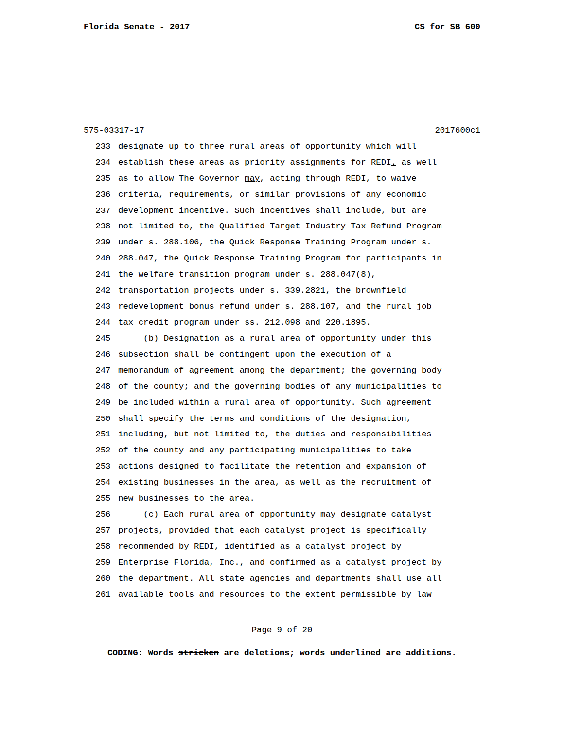Florida Senate - 2017 CS for SB 600
575-03317-17 2017600c1
233 designate up to three rural areas of opportunity which will
234 establish these areas as priority assignments for REDI. as well
235 as to allow The Governor may, acting through REDI, to waive
236 criteria, requirements, or similar provisions of any economic
237 development incentive. Such incentives shall include, but are
238 not limited to, the Qualified Target Industry Tax Refund Program
239 under s. 288.106, the Quick Response Training Program under s.
240288.047, the Quick Response Training Program for participants in
241 the welfare transition program under s. 288.047(8),
242 transportation projects under s. 339.2821, the brownfield
243 redevelopment bonus refund under s. 288.107, and the rural job
244 tax credit program under ss. 212.098 and 220.1895.
245 (b) Designation as a rural area of opportunity under this
246 subsection shall be contingent upon the execution of a
247 memorandum of agreement among the department; the governing body
248 of the county; and the governing bodies of any municipalities to
249 be included within a rural area of opportunity. Such agreement
250 shall specify the terms and conditions of the designation,
251 including, but not limited to, the duties and responsibilities
252 of the county and any participating municipalities to take
253 actions designed to facilitate the retention and expansion of
254 existing businesses in the area, as well as the recruitment of
255 new businesses to the area.
256 (c) Each rural area of opportunity may designate catalyst
257 projects, provided that each catalyst project is specifically
258 recommended by REDI, identified as a catalyst project by
259 Enterprise Florida, Inc., and confirmed as a catalyst project by
260 the department. All state agencies and departments shall use all
261 available tools and resources to the extent permissible by law
Page 9 of 20
CODING: Words stricken are deletions; words underlined are additions.